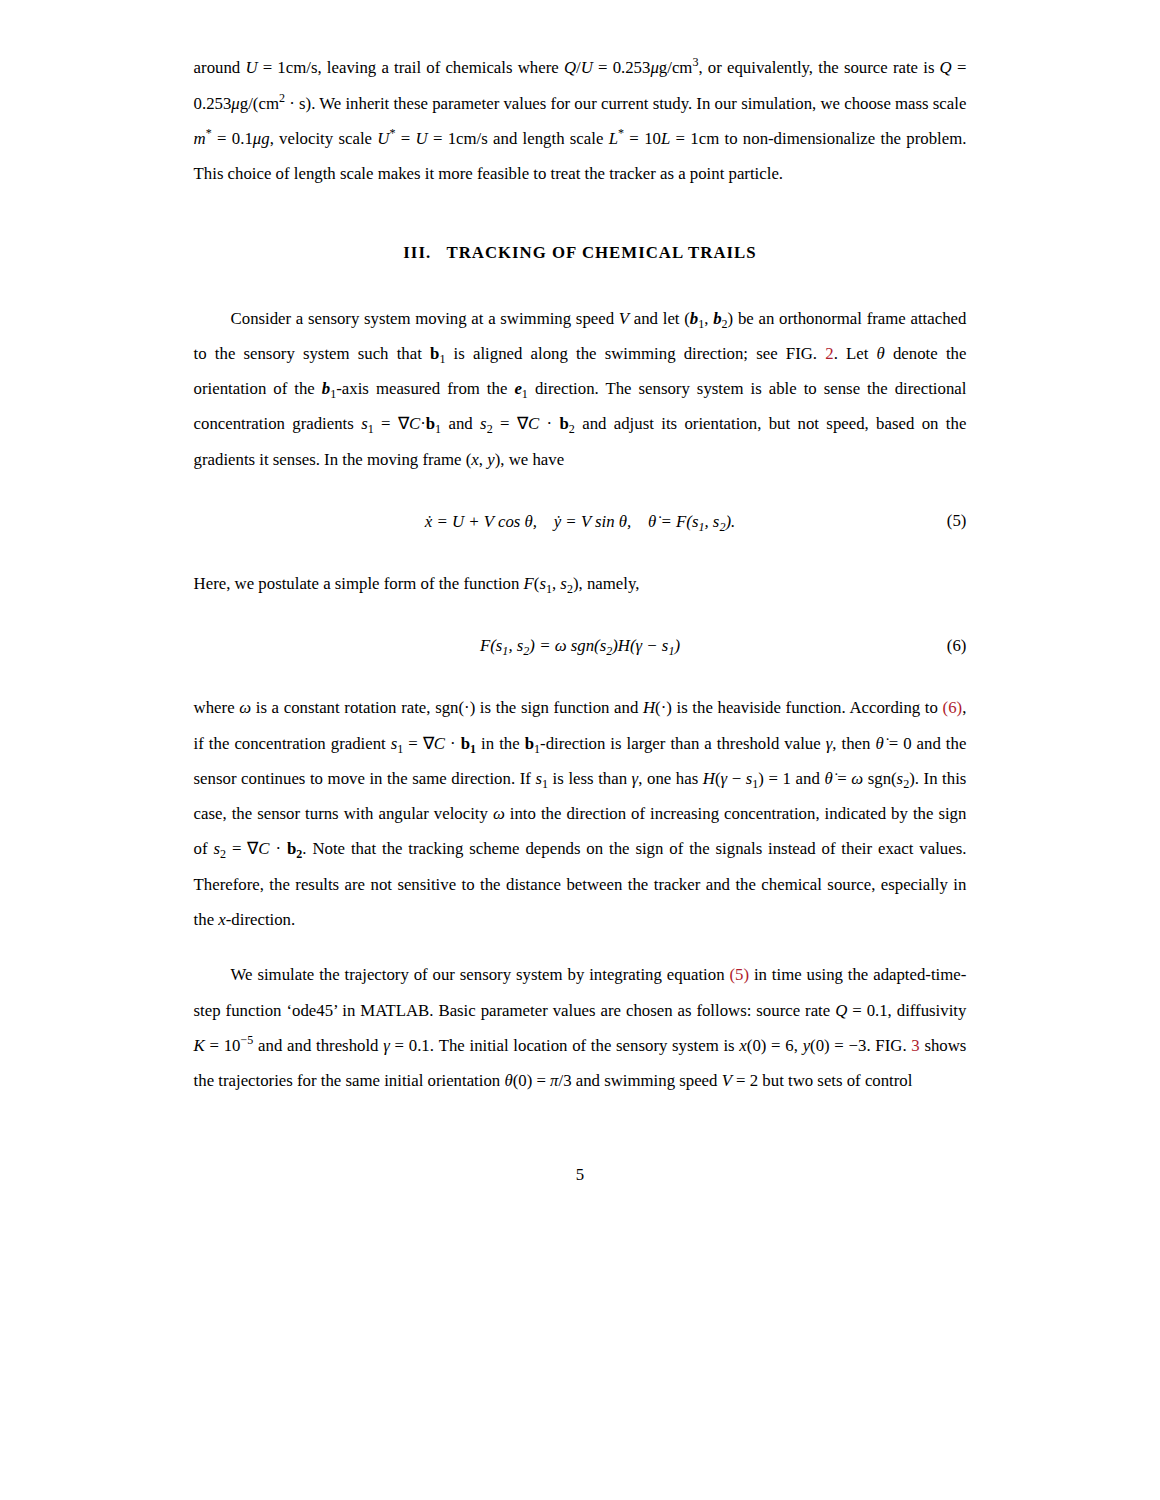around U = 1cm/s, leaving a trail of chemicals where Q/U = 0.253μg/cm3, or equivalently, the source rate is Q = 0.253μg/(cm2 · s). We inherit these parameter values for our current study. In our simulation, we choose mass scale m* = 0.1μg, velocity scale U* = U = 1cm/s and length scale L* = 10L = 1cm to non-dimensionalize the problem. This choice of length scale makes it more feasible to treat the tracker as a point particle.
III. Tracking of Chemical Trails
Consider a sensory system moving at a swimming speed V and let (b1, b2) be an orthonormal frame attached to the sensory system such that b1 is aligned along the swimming direction; see FIG. 2. Let θ denote the orientation of the b1-axis measured from the e1 direction. The sensory system is able to sense the directional concentration gradients s1 = ∇C·b1 and s2 = ∇C · b2 and adjust its orientation, but not speed, based on the gradients it senses. In the moving frame (x, y), we have
ẋ = U + V cos θ, ẏ = V sin θ, θ̇ = F(s1, s2). (5)
Here, we postulate a simple form of the function F(s1, s2), namely,
F(s1, s2) = ω sgn(s2)H(γ − s1) (6)
where ω is a constant rotation rate, sgn(·) is the sign function and H(·) is the heaviside function. According to (6), if the concentration gradient s1 = ∇C · b1 in the b1-direction is larger than a threshold value γ, then θ̇ = 0 and the sensor continues to move in the same direction. If s1 is less than γ, one has H(γ − s1) = 1 and θ̇ = ω sgn(s2). In this case, the sensor turns with angular velocity ω into the direction of increasing concentration, indicated by the sign of s2 = ∇C · b2. Note that the tracking scheme depends on the sign of the signals instead of their exact values. Therefore, the results are not sensitive to the distance between the tracker and the chemical source, especially in the x-direction.
We simulate the trajectory of our sensory system by integrating equation (5) in time using the adapted-time-step function ‘ode45’ in MATLAB. Basic parameter values are chosen as follows: source rate Q = 0.1, diffusivity K = 10−5 and and threshold γ = 0.1. The initial location of the sensory system is x(0) = 6, y(0) = −3. FIG. 3 shows the trajectories for the same initial orientation θ(0) = π/3 and swimming speed V = 2 but two sets of control
5